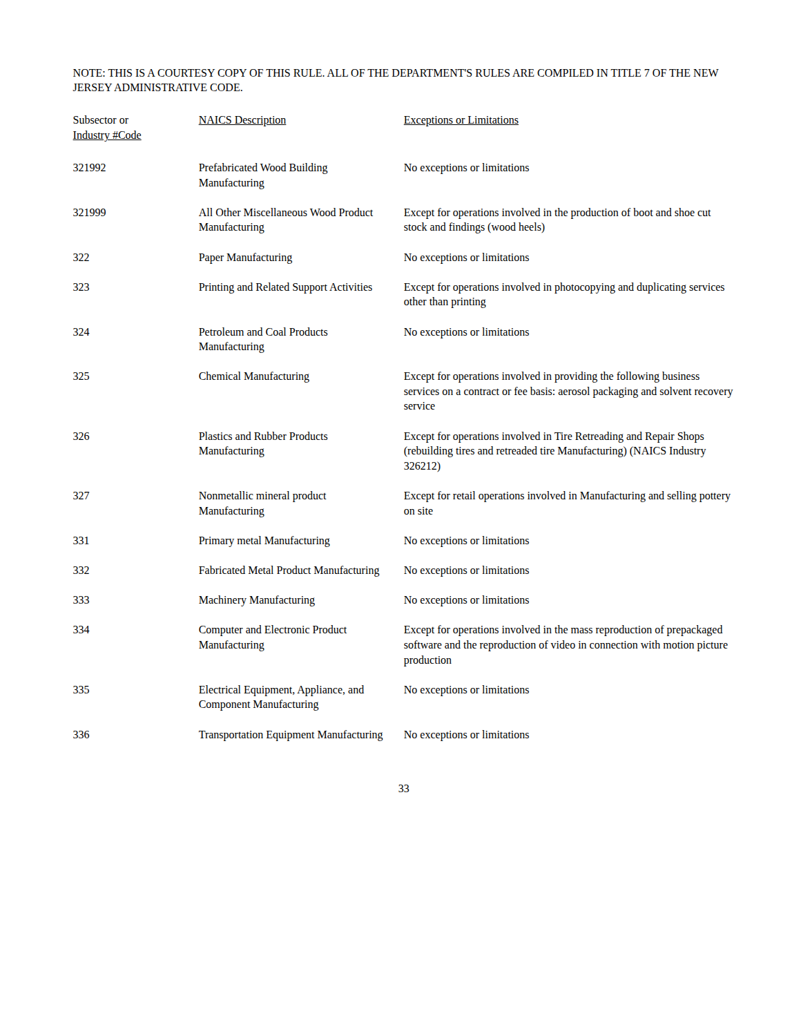NOTE: THIS IS A COURTESY COPY OF THIS RULE. ALL OF THE DEPARTMENT'S RULES ARE COMPILED IN TITLE 7 OF THE NEW JERSEY ADMINISTRATIVE CODE.
| Subsector or Industry #Code | NAICS Description | Exceptions or Limitations |
| --- | --- | --- |
| 321992 | Prefabricated Wood Building Manufacturing | No exceptions or limitations |
| 321999 | All Other Miscellaneous Wood Product Manufacturing | Except for operations involved in the production of boot and shoe cut stock and findings (wood heels) |
| 322 | Paper Manufacturing | No exceptions or limitations |
| 323 | Printing and Related Support Activities | Except for operations involved in photocopying and duplicating services other than printing |
| 324 | Petroleum and Coal Products Manufacturing | No exceptions or limitations |
| 325 | Chemical Manufacturing | Except for operations involved in providing the following business services on a contract or fee basis: aerosol packaging and solvent recovery service |
| 326 | Plastics and Rubber Products Manufacturing | Except for operations involved in Tire Retreading and Repair Shops (rebuilding tires and retreaded tire Manufacturing) (NAICS Industry 326212) |
| 327 | Nonmetallic mineral product Manufacturing | Except for retail operations involved in Manufacturing and selling pottery on site |
| 331 | Primary metal Manufacturing | No exceptions or limitations |
| 332 | Fabricated Metal Product Manufacturing | No exceptions or limitations |
| 333 | Machinery Manufacturing | No exceptions or limitations |
| 334 | Computer and Electronic Product Manufacturing | Except for operations involved in the mass reproduction of prepackaged software and the reproduction of video in connection with motion picture production |
| 335 | Electrical Equipment, Appliance, and Component Manufacturing | No exceptions or limitations |
| 336 | Transportation Equipment Manufacturing | No exceptions or limitations |
33